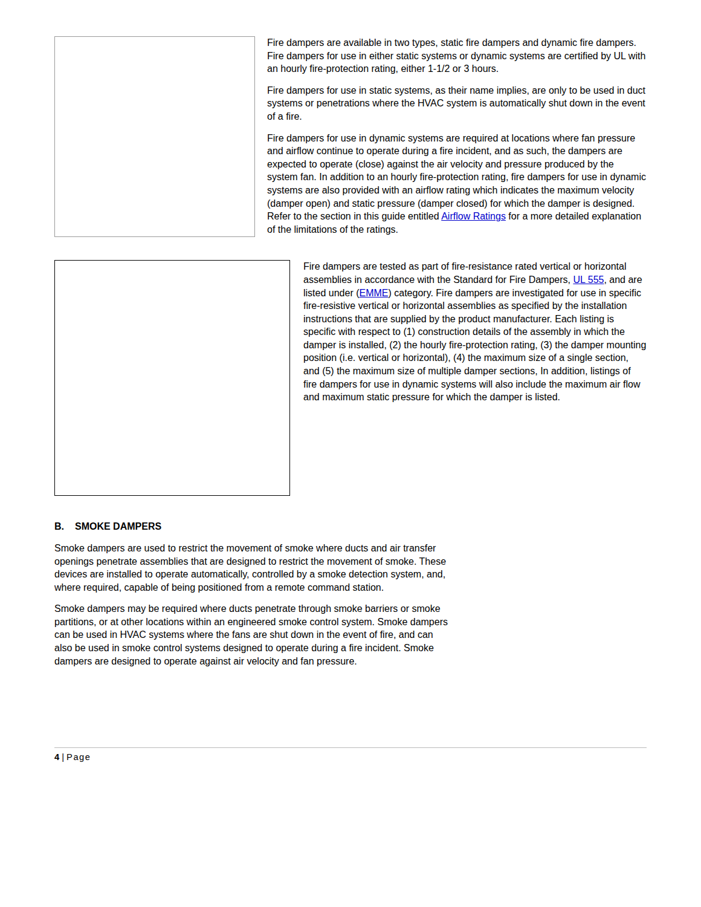Fire dampers are available in two types, static fire dampers and dynamic fire dampers. Fire dampers for use in either static systems or dynamic systems are certified by UL with an hourly fire-protection rating, either 1-1/2 or 3 hours.
Fire dampers for use in static systems, as their name implies, are only to be used in duct systems or penetrations where the HVAC system is automatically shut down in the event of a fire.
Fire dampers for use in dynamic systems are required at locations where fan pressure and airflow continue to operate during a fire incident, and as such, the dampers are expected to operate (close) against the air velocity and pressure produced by the system fan. In addition to an hourly fire-protection rating, fire dampers for use in dynamic systems are also provided with an airflow rating which indicates the maximum velocity (damper open) and static pressure (damper closed) for which the damper is designed. Refer to the section in this guide entitled Airflow Ratings for a more detailed explanation of the limitations of the ratings.
Fire dampers are tested as part of fire-resistance rated vertical or horizontal assemblies in accordance with the Standard for Fire Dampers, UL 555, and are listed under (EMME) category. Fire dampers are investigated for use in specific fire-resistive vertical or horizontal assemblies as specified by the installation instructions that are supplied by the product manufacturer. Each listing is specific with respect to (1) construction details of the assembly in which the damper is installed, (2) the hourly fire-protection rating, (3) the damper mounting position (i.e. vertical or horizontal), (4) the maximum size of a single section, and (5) the maximum size of multiple damper sections, In addition, listings of fire dampers for use in dynamic systems will also include the maximum air flow and maximum static pressure for which the damper is listed.
B. SMOKE DAMPERS
Smoke dampers are used to restrict the movement of smoke where ducts and air transfer openings penetrate assemblies that are designed to restrict the movement of smoke. These devices are installed to operate automatically, controlled by a smoke detection system, and, where required, capable of being positioned from a remote command station.
Smoke dampers may be required where ducts penetrate through smoke barriers or smoke partitions, or at other locations within an engineered smoke control system. Smoke dampers can be used in HVAC systems where the fans are shut down in the event of fire, and can also be used in smoke control systems designed to operate during a fire incident. Smoke dampers are designed to operate against air velocity and fan pressure.
4 | Page